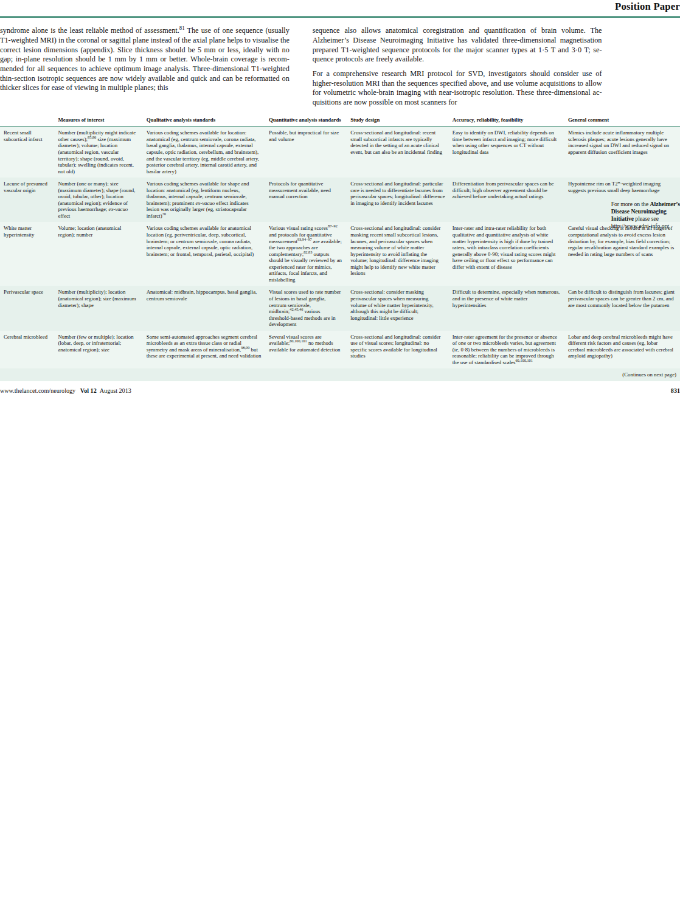Position Paper
For more on the Alzheimer’s Disease Neuroimaging Initiative please see http://www.adni-info.org
syndrome alone is the least reliable method of assessment.81 The use of one sequence (usually T1-weighted MRI) in the coronal or sagittal plane instead of the axial plane helps to visualise the correct lesion dimensions (appendix). Slice thickness should be 5 mm or less, ideally with no gap; in-plane resolution should be 1 mm by 1 mm or better. Whole-brain coverage is recommended for all sequences to achieve optimum image analysis. Three-dimensional T1-weighted thin-section isotropic sequences are now widely available and quick and can be reformatted on thicker slices for ease of viewing in multiple planes; this
sequence also allows anatomical coregistration and quantification of brain volume. The Alzheimer’s Disease Neuroimaging Initiative has validated three-dimensional magnetisation prepared T1-weighted sequence protocols for the major scanner types at 1·5 T and 3·0 T; sequence protocols are freely available.
For a comprehensive research MRI protocol for SVD, investigators should consider use of higher-resolution MRI than the sequences specified above, and use volume acquisitions to allow for volumetric whole-brain imaging with near-isotropic resolution. These three-dimensional acquisitions are now possible on most scanners for
| | Measures of interest | Qualitative analysis standards | Quantitative analysis standards | Study design | Accuracy, reliability, feasibility | General comment |
| --- | --- | --- | --- | --- | --- | --- |
| Recent small subcortical infarct | Number (multiplicity might indicate other causes); 85,86 size (maximum diameter); volume; location (anatomical region, vascular territory); shape (round, ovoid, tubular); swelling (indicates recent, not old) | Various coding schemes available for location: anatomical (eg, centrum semiovale, corona radiata, basal ganglia, thalamus, internal capsule, external capsule, optic radiation, cerebellum, and brainstem), and the vascular territory (eg, middle cerebral artery, posterior cerebral artery, internal carotid artery, and basilar artery) | Possible, but impractical for size and volume | Cross-sectional and longitudinal: recent small subcortical infarcts are typically detected in the setting of an acute clinical event, but can also be an incidental finding | Easy to identify on DWI, reliability depends on time between infarct and imaging; more difficult when using other sequences or CT without longitudinal data | Mimics include acute inflammatory multiple sclerosis plaques; acute lesions generally have increased signal on DWI and reduced signal on apparent diffusion coefficient images |
| Lacune of presumed vascular origin | Number (one or many); size (maximum diameter); shape (round, ovoid, tubular, other); location (anatomical region); evidence of previous haemorrhage; ex-vacuo effect | Various coding schemes available for shape and location: anatomical (eg, lentiform nucleus, thalamus, internal capsule, centrum semiovale, brainstem); prominent ex-vacuo effect indicates lesion was originally larger (eg, striatocapsular infarct) 70 | Protocols for quantitative measurement available, need manual correction | Cross-sectional and longitudinal: particular care is needed to differentiate lacunes from perivascular spaces; longitudinal: difference in imaging to identify incident lacunes | Differentiation from perivascular spaces can be difficult; high observer agreement should be achieved before undertaking actual ratings | Hypointense rim on T2*-weighted imaging suggests previous small deep haemorrhage |
| White matter hyperintensity | Volume; location (anatomical region); number | Various coding schemes available for anatomical location (eg, periventricular, deep, subcortical, brainstem; or centrum semiovale, corona radiata, internal capsule, external capsule, optic radiation, brainstem; or frontal, temporal, parietal, occipital) | Various visual rating scores 87–92 and protocols for quantitative measurement 93,94–97 are available; the two approaches are complementary; 82,83 outputs should be visually reviewed by an experienced rater for mimics, artifacts, focal infarcts, and mislabelling | Cross-sectional and longitudinal: consider masking recent small subcortical lesions, lacunes, and perivascular spaces when measuring volume of white matter hyperintensity to avoid inflating the volume; longitudinal: difference imaging might help to identify new white matter lesions | Inter-rater and intra-rater reliability for both qualitative and quantitative analysis of white matter hyperintensity is high if done by trained raters, with intraclass correlation coefficients generally above 0·90; visual rating scores might have ceiling or floor effect so performance can differ with extent of disease | Careful visual checking is needed at all stages of computational analysis to avoid excess lesion distortion by, for example, bias field correction; regular recalibration against standard examples is needed in rating large numbers of scans |
| Perivascular space | Number (multiplicity); location (anatomical region); size (maximum diameter); shape | Anatomical: midbrain, hippocampus, basal ganglia, centrum semiovale | Visual scores used to rate number of lesions in basal ganglia, centrum semiovale, midbrain; 42,45,46 various threshold-based methods are in development | Cross-sectional: consider masking perivascular spaces when measuring volume of white matter hyperintensity, although this might be difficult; longitudinal: little experience | Difficult to determine, especially when numerous, and in the presence of white matter hyperintensities | Can be difficult to distinguish from lacunes; giant perivascular spaces can be greater than 2 cm, and are most commonly located below the putamen |
| Cerebral microbleed | Number (few or multiple); location (lobar, deep, or infratentorial; anatomical region); size | Some semi-automated approaches segment cerebral microbleeds as an extra tissue class or radial symmetry and mask areas of mineralisation, 98,99 but these are experimental at present, and need validation | Several visual scores are available; 60,100,101 no methods available for automated detection | Cross-sectional and longitudinal: consider use of visual scores; longitudinal: no specific scores available for longitudinal studies | Inter-rater agreement for the presence or absence of one or two microbleeds varies, but agreement (ie, 0·8) between the numbers of microbleeds is reasonable; reliability can be improved through the use of standardised scales 60,100,101 | Lobar and deep cerebral microbleeds might have different risk factors and causes (eg, lobar cerebral microbleeds are associated with cerebral amyloid angiopathy) |
| (Continues on next page) |
www.thelancet.com/neurology Vol 12 August 2013
831